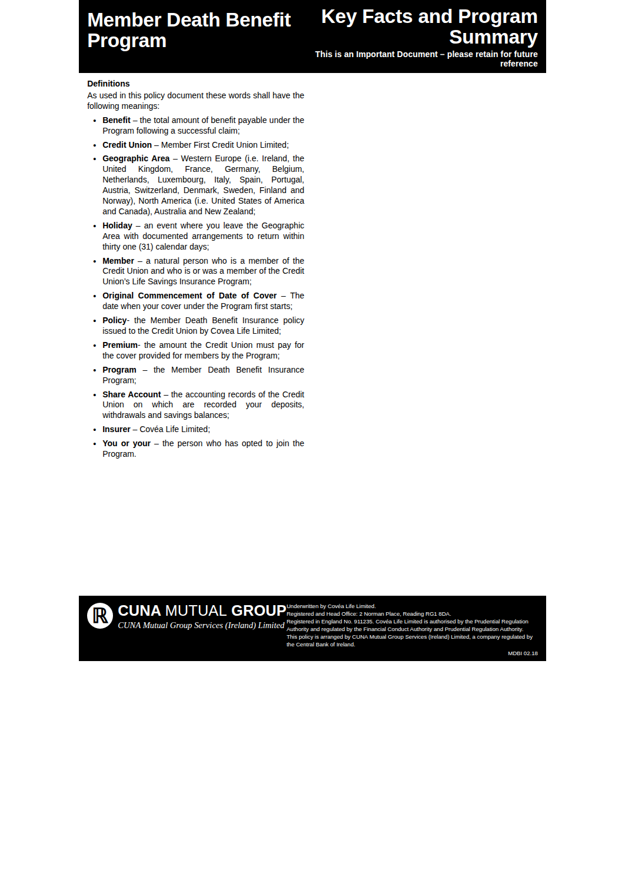Member Death Benefit Program
Key Facts and Program Summary
This is an Important Document – please retain for future reference
Definitions
As used in this policy document these words shall have the following meanings:
Benefit – the total amount of benefit payable under the Program following a successful claim;
Credit Union – Member First Credit Union Limited;
Geographic Area – Western Europe (i.e. Ireland, the United Kingdom, France, Germany, Belgium, Netherlands, Luxembourg, Italy, Spain, Portugal, Austria, Switzerland, Denmark, Sweden, Finland and Norway), North America (i.e. United States of America and Canada), Australia and New Zealand;
Holiday – an event where you leave the Geographic Area with documented arrangements to return within thirty one (31) calendar days;
Member – a natural person who is a member of the Credit Union and who is or was a member of the Credit Union’s Life Savings Insurance Program;
Original Commencement of Date of Cover – The date when your cover under the Program first starts;
Policy- the Member Death Benefit Insurance policy issued to the Credit Union by Covea Life Limited;
Premium- the amount the Credit Union must pay for the cover provided for members by the Program;
Program – the Member Death Benefit Insurance Program;
Share Account – the accounting records of the Credit Union on which are recorded your deposits, withdrawals and savings balances;
Insurer – Covéa Life Limited;
You or your – the person who has opted to join the Program.
ℝ
CUNA MUTUAL GROUP
CUNA Mutual Group Services (Ireland) Limited
Underwritten by Covéa Life Limited.
Registered and Head Office: 2 Norman Place, Reading RG1 8DA.
Registered in England No. 911235. Covéa Life Limited is authorised by the Prudential Regulation Authority and regulated by the Financial Conduct Authority and Prudential Regulation Authority.
This policy is arranged by CUNA Mutual Group Services (Ireland) Limited, a company regulated by the Central Bank of Ireland.
MDBI 02.18